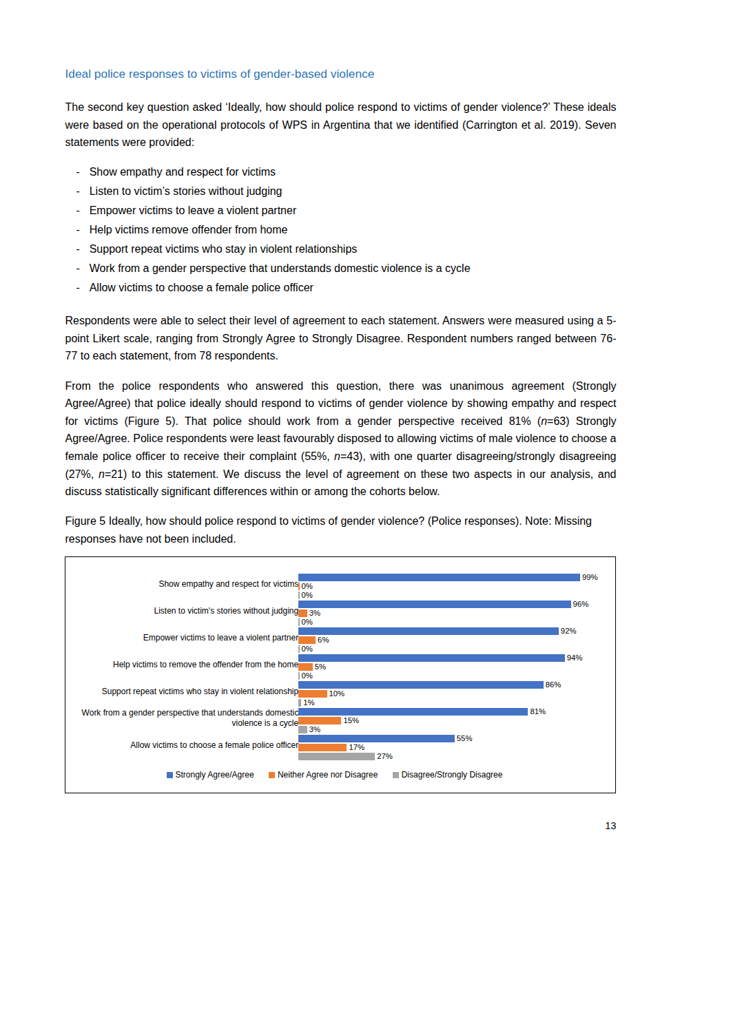Ideal police responses to victims of gender-based violence
The second key question asked ‘Ideally, how should police respond to victims of gender violence?’ These ideals were based on the operational protocols of WPS in Argentina that we identified (Carrington et al. 2019). Seven statements were provided:
Show empathy and respect for victims
Listen to victim’s stories without judging
Empower victims to leave a violent partner
Help victims remove offender from home
Support repeat victims who stay in violent relationships
Work from a gender perspective that understands domestic violence is a cycle
Allow victims to choose a female police officer
Respondents were able to select their level of agreement to each statement. Answers were measured using a 5-point Likert scale, ranging from Strongly Agree to Strongly Disagree. Respondent numbers ranged between 76-77 to each statement, from 78 respondents.
From the police respondents who answered this question, there was unanimous agreement (Strongly Agree/Agree) that police ideally should respond to victims of gender violence by showing empathy and respect for victims (Figure 5). That police should work from a gender perspective received 81% (n=63) Strongly Agree/Agree. Police respondents were least favourably disposed to allowing victims of male violence to choose a female police officer to receive their complaint (55%, n=43), with one quarter disagreeing/strongly disagreeing (27%, n=21) to this statement. We discuss the level of agreement on these two aspects in our analysis, and discuss statistically significant differences within or among the cohorts below.
Figure 5 Ideally, how should police respond to victims of gender violence? (Police responses). Note: Missing responses have not been included.
| Show empathy and respect for victims | 99% 0% 0% |
| Listen to victim's stories without judging | 96% 3% 0% |
| Empower victims to leave a violent partner | 92% 6% 0% |
| Help victims to remove the offender from the home | 94% 5% 0% |
| Support repeat victims who stay in violent relationship | 86% 10% 1% |
| Work from a gender perspective that understands domestic violence is a cycle | 81% 15% 3% |
| Allow victims to choose a female police officer | 55% 17% 27% |
Strongly Agree/Agree Neither Agree nor Disagree Disagree/Strongly Disagree
13